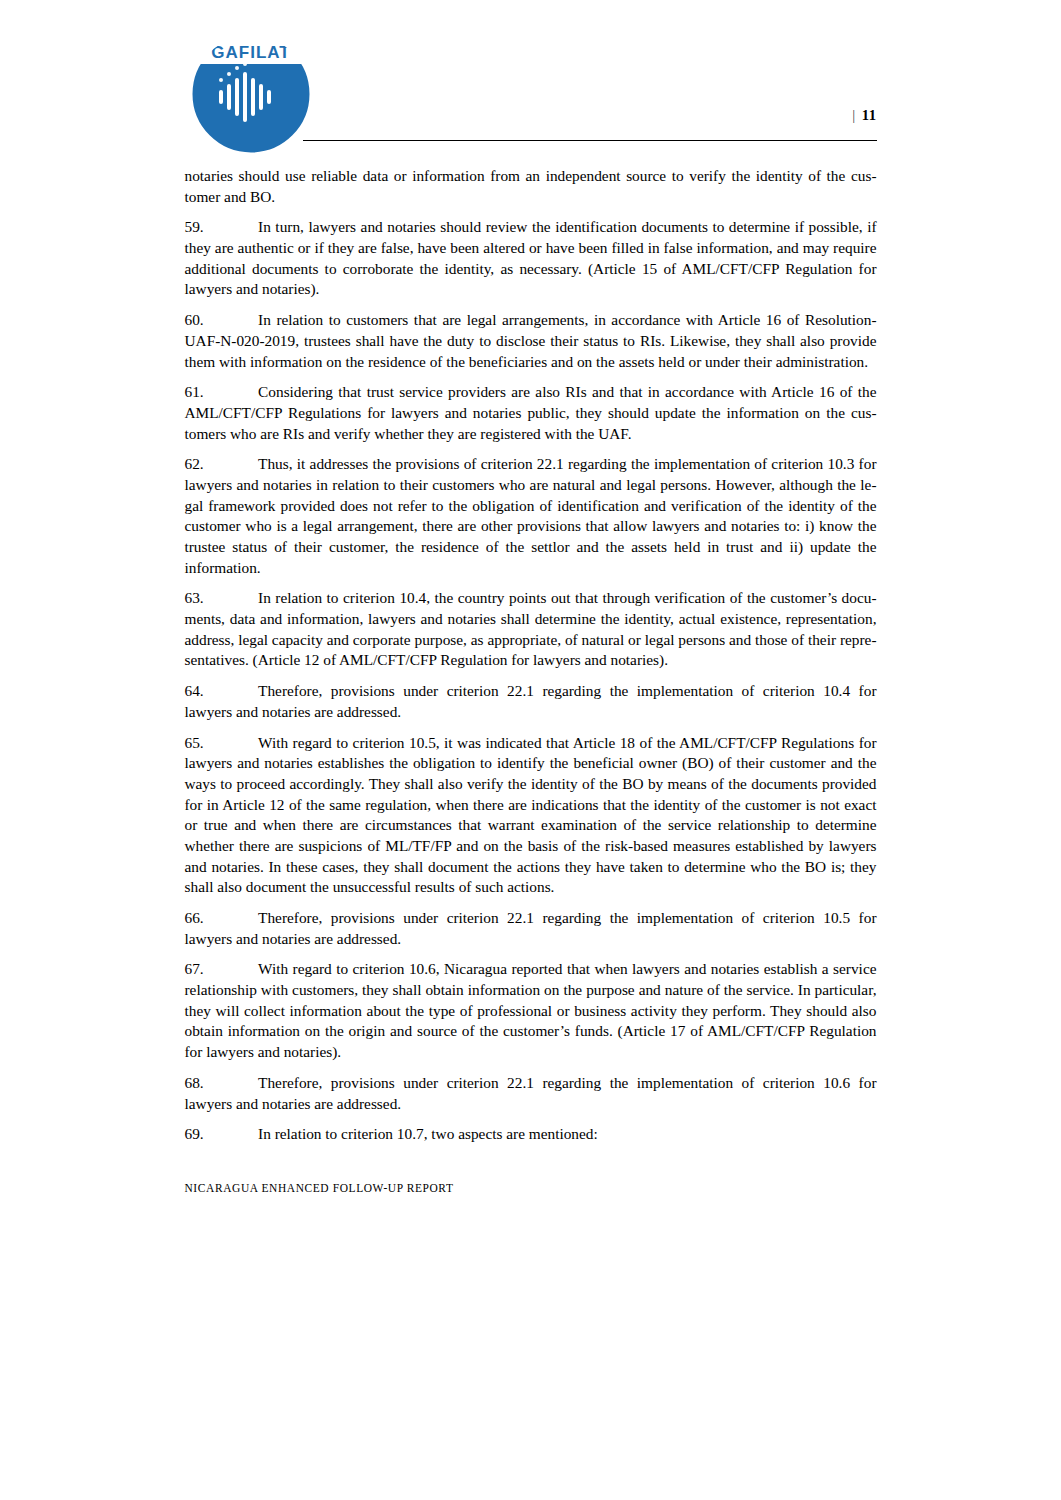GAFILAT
|11
notaries should use reliable data or information from an independent source to verify the identity of the customer and BO.
59. In turn, lawyers and notaries should review the identification documents to determine if possible, if they are authentic or if they are false, have been altered or have been filled in false information, and may require additional documents to corroborate the identity, as necessary. (Article 15 of AML/CFT/CFP Regulation for lawyers and notaries).
60. In relation to customers that are legal arrangements, in accordance with Article 16 of Resolution-UAF-N-020-2019, trustees shall have the duty to disclose their status to RIs. Likewise, they shall also provide them with information on the residence of the beneficiaries and on the assets held or under their administration.
61. Considering that trust service providers are also RIs and that in accordance with Article 16 of the AML/CFT/CFP Regulations for lawyers and notaries public, they should update the information on the customers who are RIs and verify whether they are registered with the UAF.
62. Thus, it addresses the provisions of criterion 22.1 regarding the implementation of criterion 10.3 for lawyers and notaries in relation to their customers who are natural and legal persons. However, although the legal framework provided does not refer to the obligation of identification and verification of the identity of the customer who is a legal arrangement, there are other provisions that allow lawyers and notaries to: i) know the trustee status of their customer, the residence of the settlor and the assets held in trust and ii) update the information.
63. In relation to criterion 10.4, the country points out that through verification of the customer’s documents, data and information, lawyers and notaries shall determine the identity, actual existence, representation, address, legal capacity and corporate purpose, as appropriate, of natural or legal persons and those of their representatives. (Article 12 of AML/CFT/CFP Regulation for lawyers and notaries).
64. Therefore, provisions under criterion 22.1 regarding the implementation of criterion 10.4 for lawyers and notaries are addressed.
65. With regard to criterion 10.5, it was indicated that Article 18 of the AML/CFT/CFP Regulations for lawyers and notaries establishes the obligation to identify the beneficial owner (BO) of their customer and the ways to proceed accordingly. They shall also verify the identity of the BO by means of the documents provided for in Article 12 of the same regulation, when there are indications that the identity of the customer is not exact or true and when there are circumstances that warrant examination of the service relationship to determine whether there are suspicions of ML/TF/FP and on the basis of the risk-based measures established by lawyers and notaries. In these cases, they shall document the actions they have taken to determine who the BO is; they shall also document the unsuccessful results of such actions.
66. Therefore, provisions under criterion 22.1 regarding the implementation of criterion 10.5 for lawyers and notaries are addressed.
67. With regard to criterion 10.6, Nicaragua reported that when lawyers and notaries establish a service relationship with customers, they shall obtain information on the purpose and nature of the service. In particular, they will collect information about the type of professional or business activity they perform. They should also obtain information on the origin and source of the customer’s funds. (Article 17 of AML/CFT/CFP Regulation for lawyers and notaries).
68. Therefore, provisions under criterion 22.1 regarding the implementation of criterion 10.6 for lawyers and notaries are addressed.
69. In relation to criterion 10.7, two aspects are mentioned:
NICARAGUA ENHANCED FOLLOW-UP REPORT